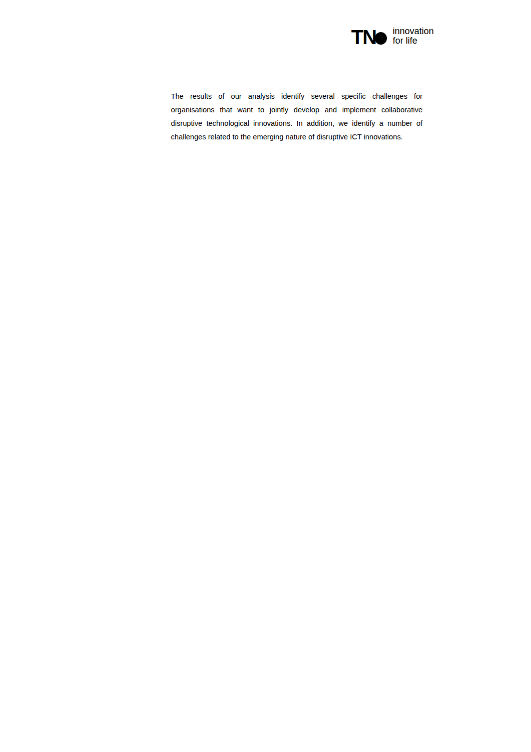TN innovation
for life
The results of our analysis identify several specific challenges for organisations that want to jointly develop and implement collaborative disruptive technological innovations. In addition, we identify a number of challenges related to the emerging nature of disruptive ICT innovations.